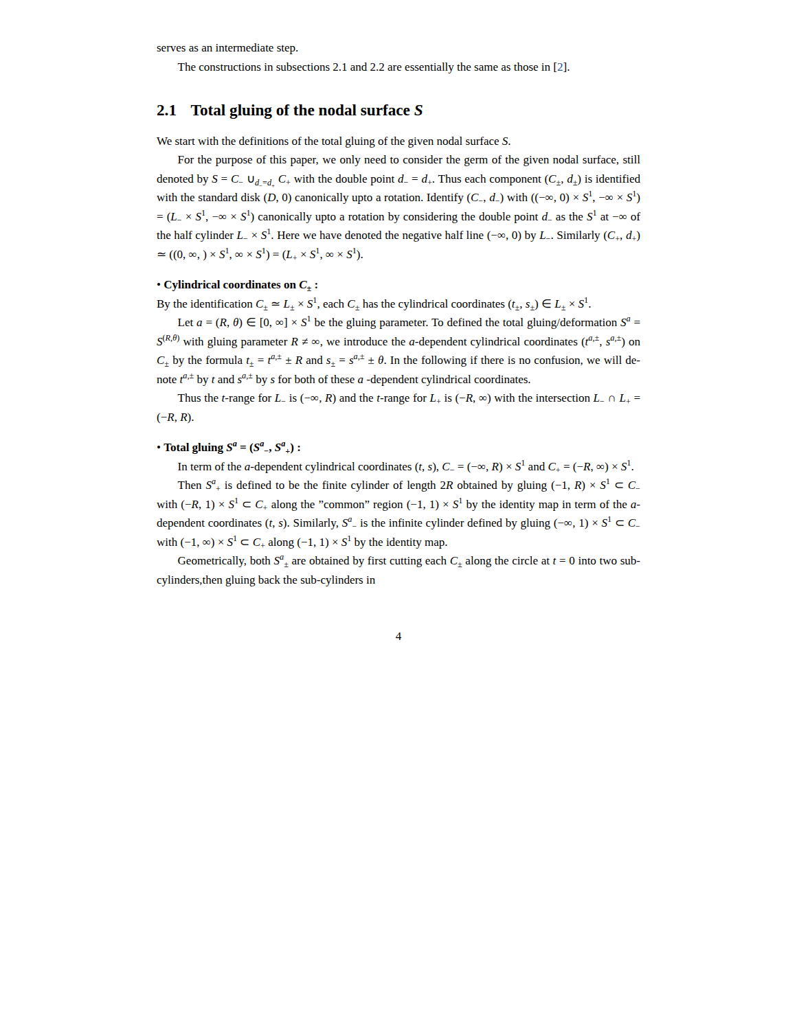serves as an intermediate step.
The constructions in subsections 2.1 and 2.2 are essentially the same as those in [2].
2.1 Total gluing of the nodal surface S
We start with the definitions of the total gluing of the given nodal surface S.
For the purpose of this paper, we only need to consider the germ of the given nodal surface, still denoted by S = C− ∪d−=d+ C+ with the double point d− = d+. Thus each component (C±, d±) is identified with the standard disk (D, 0) canonically upto a rotation. Identify (C−, d−) with ((−∞, 0) × S1, −∞ × S1) = (L− × S1, −∞ × S1) canonically upto a rotation by considering the double point d− as the S1 at −∞ of the half cylinder L− × S1. Here we have denoted the negative half line (−∞, 0) by L−. Similarly (C+, d+) ≃ ((0, ∞, ) × S1, ∞ × S1) = (L+ × S1, ∞ × S1).
• Cylindrical coordinates on C± :
By the identification C± ≃ L± × S1, each C± has the cylindrical coordinates (t±, s±) ∈ L± × S1.
Let a = (R, θ) ∈ [0, ∞] × S1 be the gluing parameter. To defined the total gluing/deformation Sa = S(R,θ) with gluing parameter R ≠ ∞, we introduce the a-dependent cylindrical coordinates (ta,±, sa,±) on C± by the formula t± = ta,± ± R and s± = sa,± ± θ. In the following if there is no confusion, we will denote ta,± by t and sa,± by s for both of these a -dependent cylindrical coordinates.
Thus the t-range for L− is (−∞, R) and the t-range for L+ is (−R, ∞) with the intersection L− ∩ L+ = (−R, R).
• Total gluing Sa = (Sa−, Sa+) :
In term of the a-dependent cylindrical coordinates (t, s), C− = (−∞, R) × S1 and C+ = (−R, ∞) × S1.
Then Sa+ is defined to be the finite cylinder of length 2R obtained by gluing (−1, R) × S1 ⊂ C− with (−R, 1) × S1 ⊂ C+ along the ”common” region (−1, 1) × S1 by the identity map in term of the a-dependent coordinates (t, s). Similarly, Sa− is the infinite cylinder defined by gluing (−∞, 1) × S1 ⊂ C− with (−1, ∞) × S1 ⊂ C+ along (−1, 1) × S1 by the identity map.
Geometrically, both Sa± are obtained by first cutting each C± along the circle at t = 0 into two sub-cylinders,then gluing back the sub-cylinders in
4